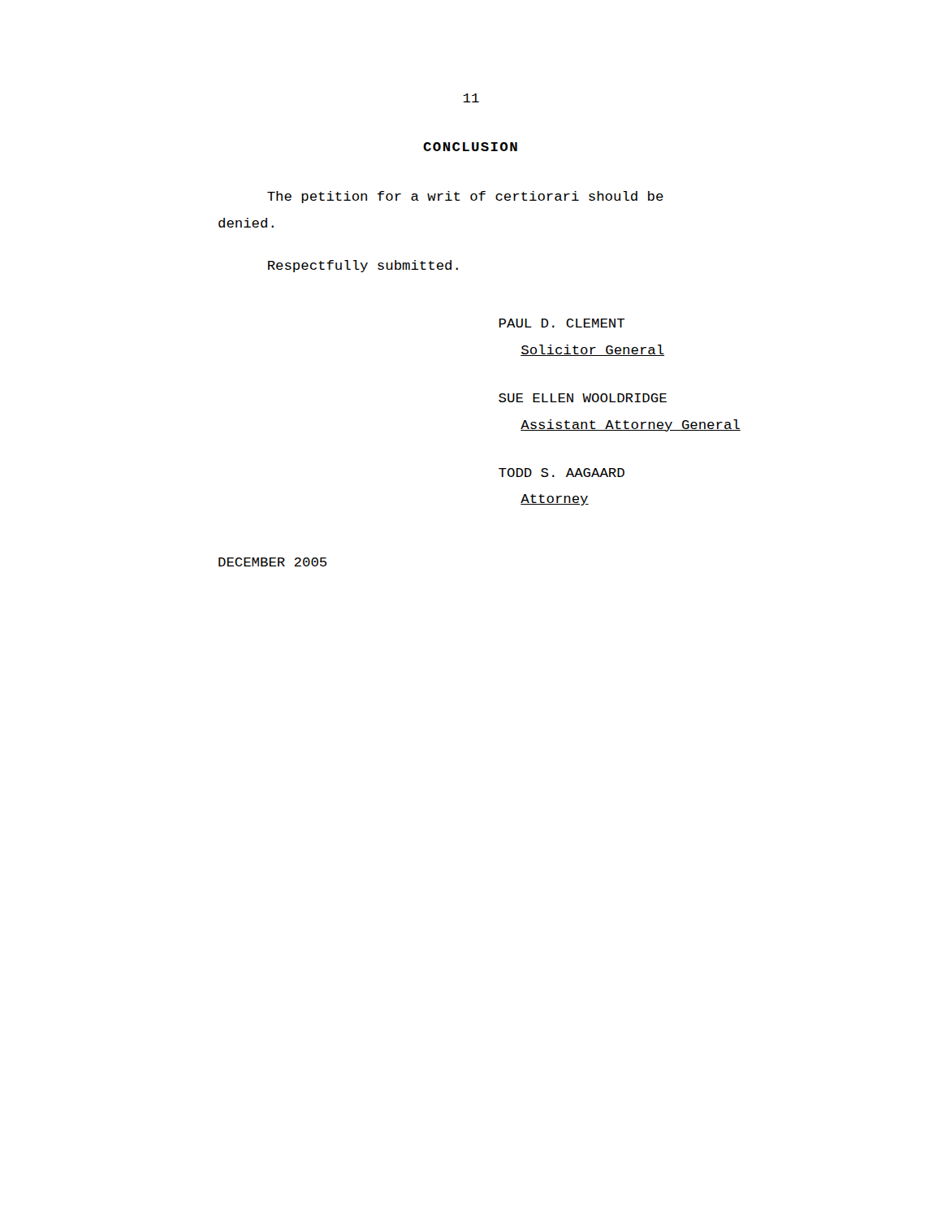11
CONCLUSION
The petition for a writ of certiorari should be denied.
Respectfully submitted.
PAUL D. CLEMENT
Solicitor General
SUE ELLEN WOOLDRIDGE
Assistant Attorney General
TODD S. AAGAARD
Attorney
DECEMBER 2005